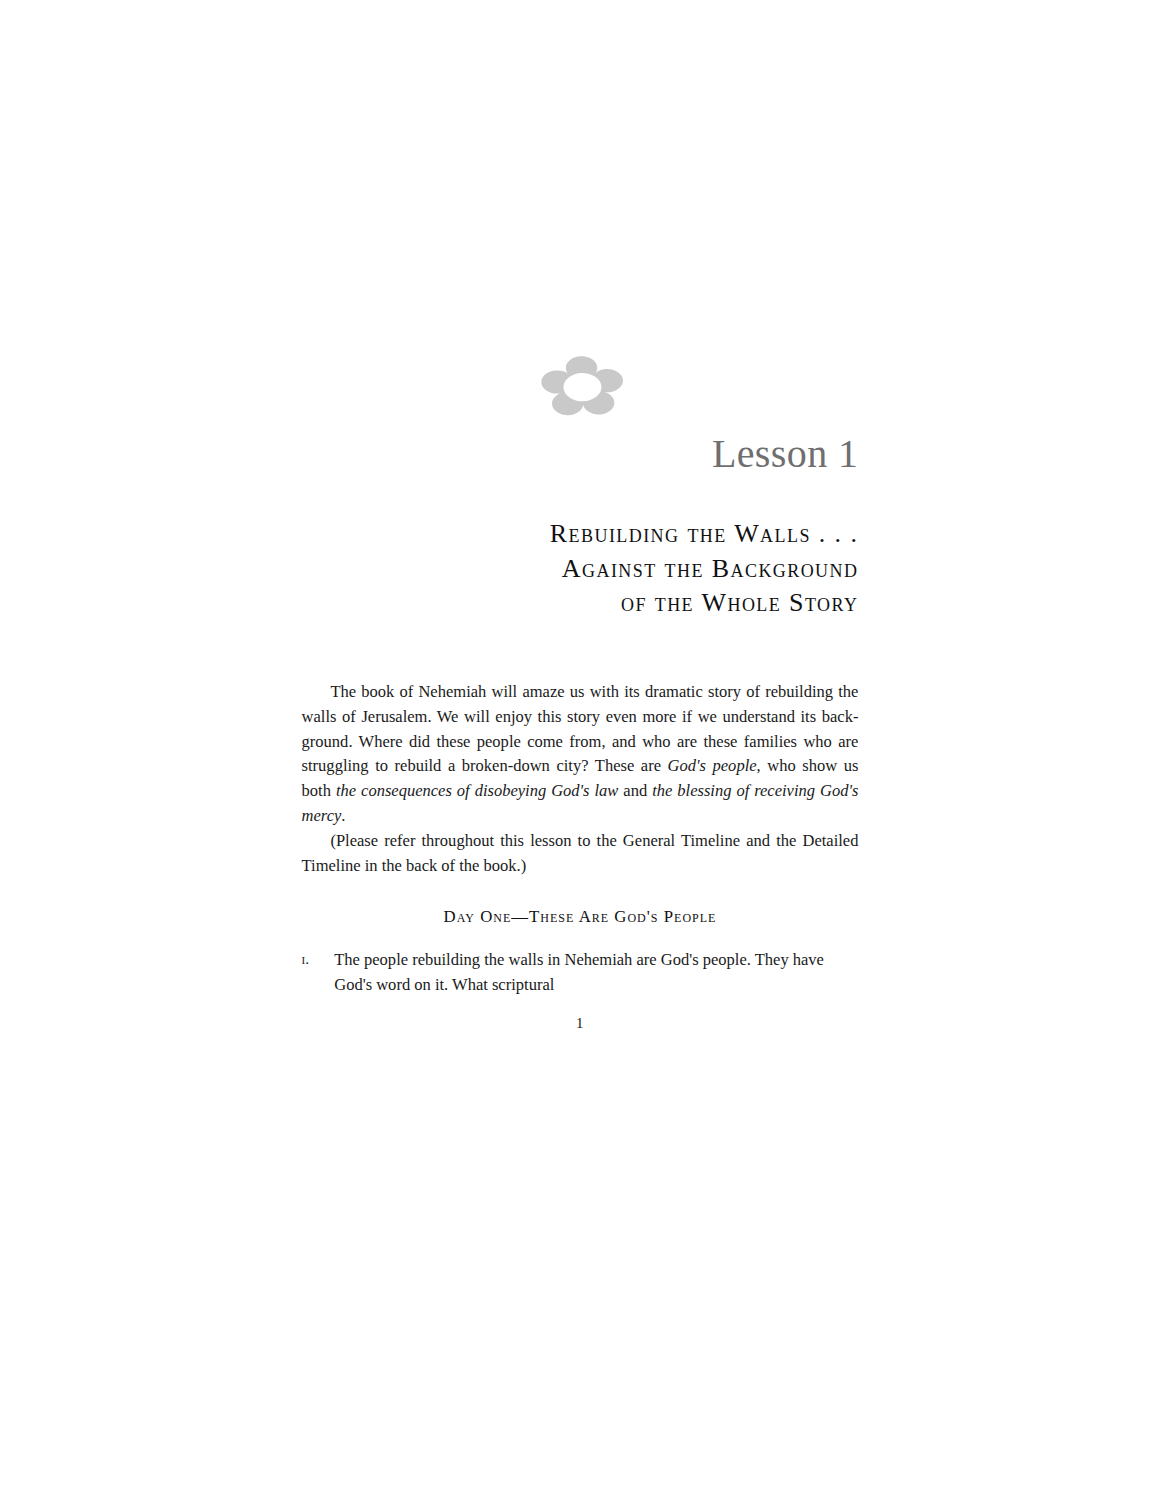✿
Lesson 1
Rebuilding the Walls . . . Against the Background of the Whole Story
The book of Nehemiah will amaze us with its dramatic story of rebuilding the walls of Jerusalem. We will enjoy this story even more if we understand its background. Where did these people come from, and who are these families who are struggling to rebuild a broken-down city? These are God's people, who show us both the consequences of disobeying God's law and the blessing of receiving God's mercy.
(Please refer throughout this lesson to the General Timeline and the Detailed Timeline in the back of the book.)
Day One—These Are God's People
The people rebuilding the walls in Nehemiah are God's people. They have God's word on it. What scriptural
1